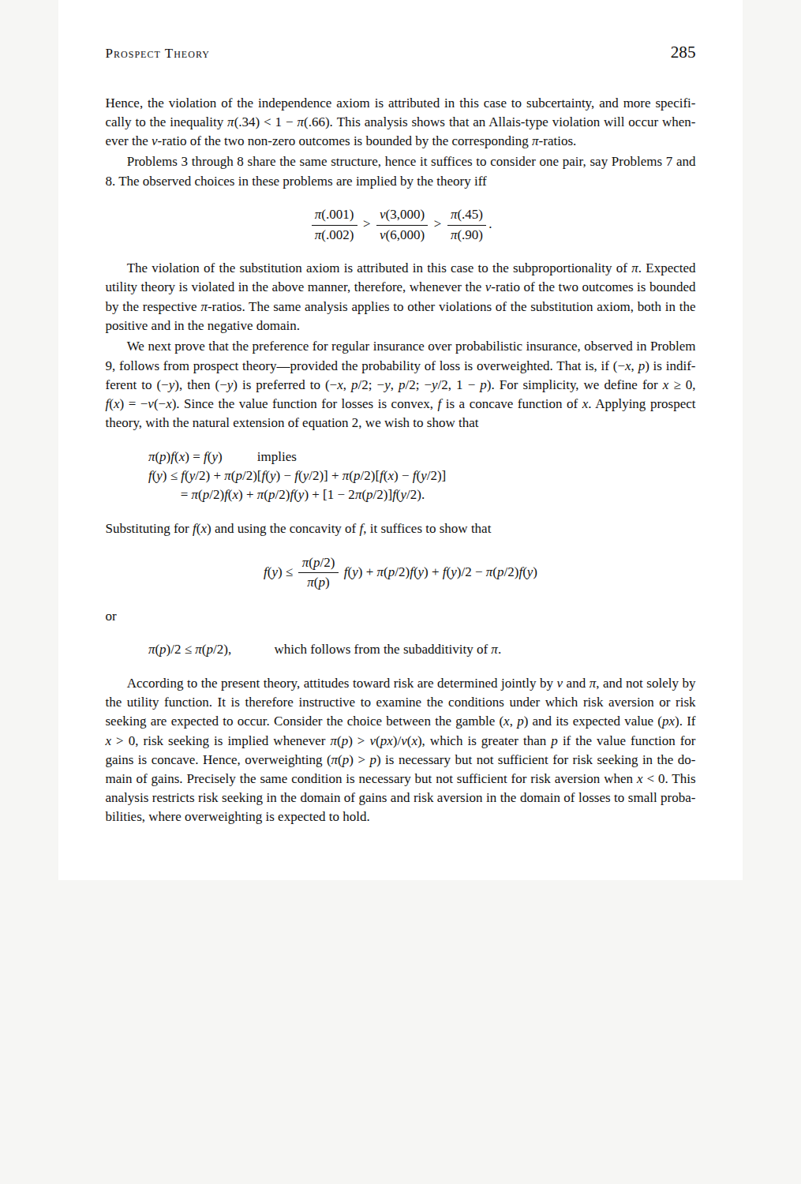Prospect Theory 285
Hence, the violation of the independence axiom is attributed in this case to subcertainty, and more specifically to the inequality π(.34) < 1 − π(.66). This analysis shows that an Allais-type violation will occur whenever the v-ratio of the two non-zero outcomes is bounded by the corresponding π-ratios.
Problems 3 through 8 share the same structure, hence it suffices to consider one pair, say Problems 7 and 8. The observed choices in these problems are implied by the theory iff
π(.001) π(.002) > v(3,000) v(6,000) > π(.45) π(.90).
The violation of the substitution axiom is attributed in this case to the subproportionality of π. Expected utility theory is violated in the above manner, therefore, whenever the v-ratio of the two outcomes is bounded by the respective π-ratios. The same analysis applies to other violations of the substitution axiom, both in the positive and in the negative domain.
We next prove that the preference for regular insurance over probabilistic insurance, observed in Problem 9, follows from prospect theory—provided the probability of loss is overweighted. That is, if (−x, p) is indifferent to (−y), then (−y) is preferred to (−x, p/2; −y, p/2; −y/2, 1 − p). For simplicity, we define for x ≥ 0, f(x) = −v(−x). Since the value function for losses is convex, f is a concave function of x. Applying prospect theory, with the natural extension of equation 2, we wish to show that
π(p)f(x) = f(y)implies
f(y) ≤ f(y/2) + π(p/2)[f(y) − f(y/2)] + π(p/2)[f(x) − f(y/2)]
= π(p/2)f(x) + π(p/2)f(y) + [1 − 2π(p/2)]f(y/2).
Substituting for f(x) and using the concavity of f, it suffices to show that
f(y) ≤ π(p/2) π(p) f(y) + π(p/2)f(y) + f(y)/2 − π(p/2)f(y)
or
π(p)/2 ≤ π(p/2),which follows from the subadditivity of π.
According to the present theory, attitudes toward risk are determined jointly by v and π, and not solely by the utility function. It is therefore instructive to examine the conditions under which risk aversion or risk seeking are expected to occur. Consider the choice between the gamble (x, p) and its expected value (px). If x > 0, risk seeking is implied whenever π(p) > v(px)/v(x), which is greater than p if the value function for gains is concave. Hence, overweighting (π(p) > p) is necessary but not sufficient for risk seeking in the domain of gains. Precisely the same condition is necessary but not sufficient for risk aversion when x < 0. This analysis restricts risk seeking in the domain of gains and risk aversion in the domain of losses to small probabilities, where overweighting is expected to hold.